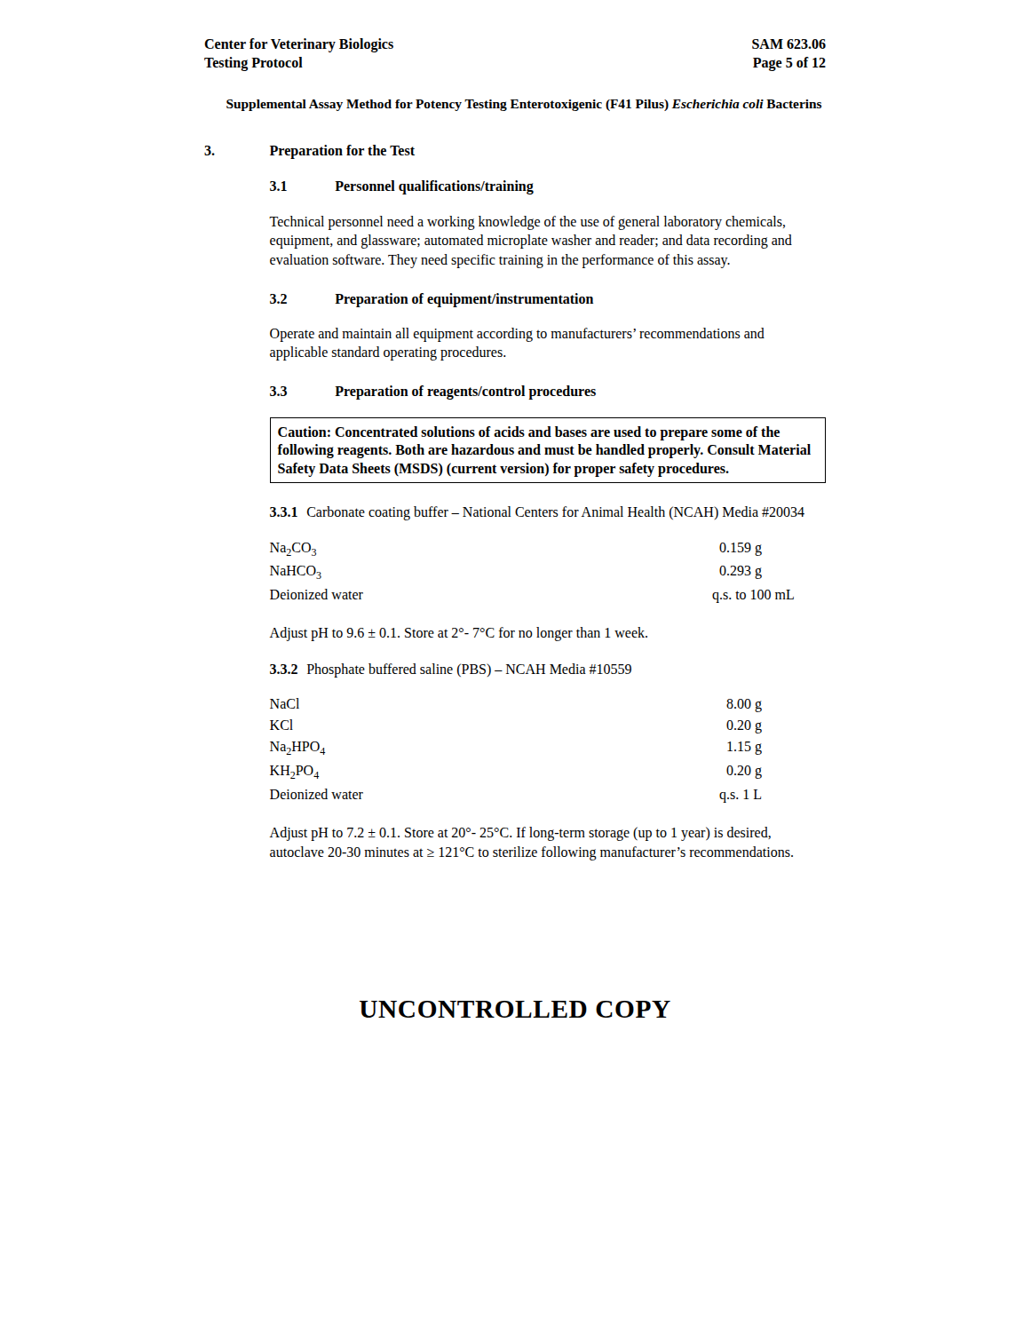Center for Veterinary Biologics
Testing Protocol
SAM 623.06
Page 5 of 12
Supplemental Assay Method for Potency Testing Enterotoxigenic (F41 Pilus) Escherichia coli Bacterins
3. Preparation for the Test
3.1 Personnel qualifications/training
Technical personnel need a working knowledge of the use of general laboratory chemicals, equipment, and glassware; automated microplate washer and reader; and data recording and evaluation software. They need specific training in the performance of this assay.
3.2 Preparation of equipment/instrumentation
Operate and maintain all equipment according to manufacturers’ recommendations and applicable standard operating procedures.
3.3 Preparation of reagents/control procedures
Caution: Concentrated solutions of acids and bases are used to prepare some of the following reagents. Both are hazardous and must be handled properly. Consult Material Safety Data Sheets (MSDS) (current version) for proper safety procedures.
3.3.1 Carbonate coating buffer – National Centers for Animal Health (NCAH) Media #20034
| Na 2 CO 3 | 0.159 g |
| NaHCO 3 | 0.293 g |
| Deionized water | q.s. to 100 mL |
Adjust pH to 9.6 ± 0.1. Store at 2°- 7°C for no longer than 1 week.
3.3.2 Phosphate buffered saline (PBS) – NCAH Media #10559
| NaCl | 8.00 g |
| KCl | 0.20 g |
| Na 2 HPO 4 | 1.15 g |
| KH 2 PO 4 | 0.20 g |
| Deionized water | q.s. 1 L |
Adjust pH to 7.2 ± 0.1. Store at 20°- 25°C. If long-term storage (up to 1 year) is desired, autoclave 20-30 minutes at ≥ 121°C to sterilize following manufacturer’s recommendations.
UNCONTROLLED COPY